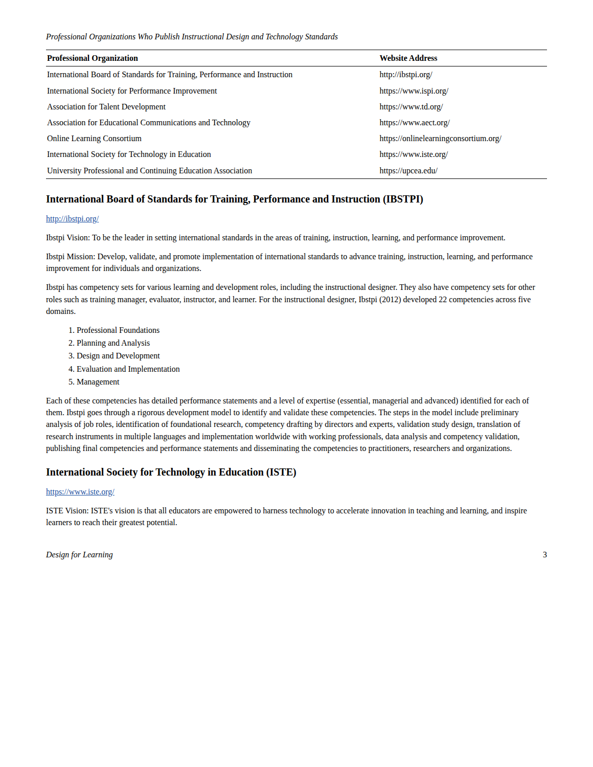Professional Organizations Who Publish Instructional Design and Technology Standards
| Professional Organization | Website Address |
| --- | --- |
| International Board of Standards for Training, Performance and Instruction | http://ibstpi.org/ |
| International Society for Performance Improvement | https://www.ispi.org/ |
| Association for Talent Development | https://www.td.org/ |
| Association for Educational Communications and Technology | https://www.aect.org/ |
| Online Learning Consortium | https://onlinelearningconsortium.org/ |
| International Society for Technology in Education | https://www.iste.org/ |
| University Professional and Continuing Education Association | https://upcea.edu/ |
International Board of Standards for Training, Performance and Instruction (IBSTPI)
http://ibstpi.org/
Ibstpi Vision: To be the leader in setting international standards in the areas of training, instruction, learning, and performance improvement.
Ibstpi Mission: Develop, validate, and promote implementation of international standards to advance training, instruction, learning, and performance improvement for individuals and organizations.
Ibstpi has competency sets for various learning and development roles, including the instructional designer. They also have competency sets for other roles such as training manager, evaluator, instructor, and learner. For the instructional designer, Ibstpi (2012) developed 22 competencies across five domains.
Professional Foundations
Planning and Analysis
Design and Development
Evaluation and Implementation
Management
Each of these competencies has detailed performance statements and a level of expertise (essential, managerial and advanced) identified for each of them. Ibstpi goes through a rigorous development model to identify and validate these competencies. The steps in the model include preliminary analysis of job roles, identification of foundational research, competency drafting by directors and experts, validation study design, translation of research instruments in multiple languages and implementation worldwide with working professionals, data analysis and competency validation, publishing final competencies and performance statements and disseminating the competencies to practitioners, researchers and organizations.
International Society for Technology in Education (ISTE)
https://www.iste.org/
ISTE Vision: ISTE's vision is that all educators are empowered to harness technology to accelerate innovation in teaching and learning, and inspire learners to reach their greatest potential.
Design for Learning 3